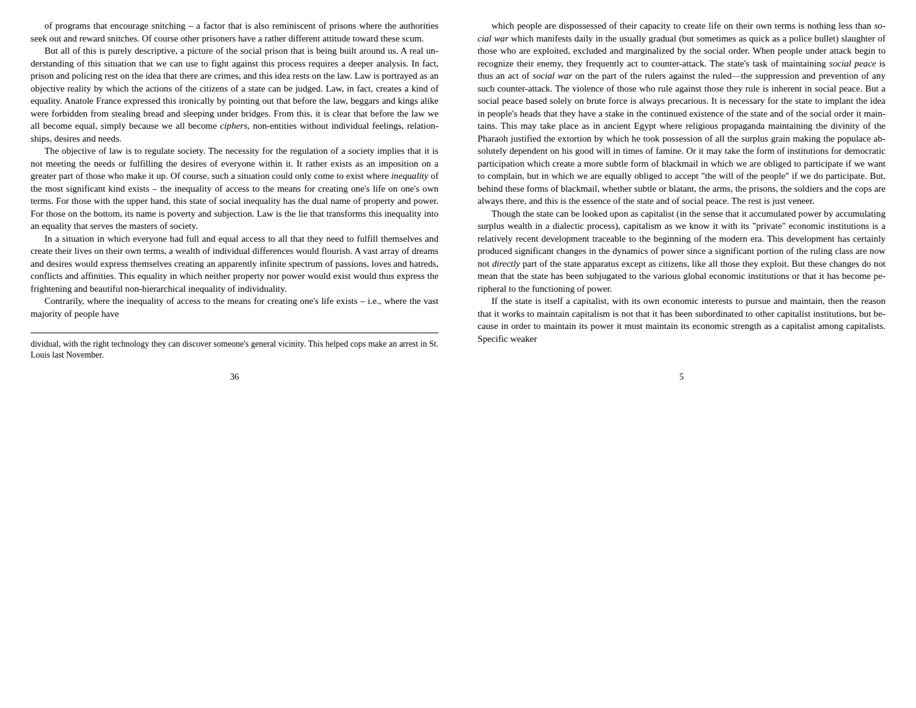of programs that encourage snitching – a factor that is also reminiscent of prisons where the authorities seek out and reward snitches. Of course other prisoners have a rather different attitude toward these scum.
But all of this is purely descriptive, a picture of the social prison that is being built around us. A real understanding of this situation that we can use to fight against this process requires a deeper analysis. In fact, prison and policing rest on the idea that there are crimes, and this idea rests on the law. Law is portrayed as an objective reality by which the actions of the citizens of a state can be judged. Law, in fact, creates a kind of equality. Anatole France expressed this ironically by pointing out that before the law, beggars and kings alike were forbidden from stealing bread and sleeping under bridges. From this, it is clear that before the law we all become equal, simply because we all become ciphers, non-entities without individual feelings, relationships, desires and needs.
The objective of law is to regulate society. The necessity for the regulation of a society implies that it is not meeting the needs or fulfilling the desires of everyone within it. It rather exists as an imposition on a greater part of those who make it up. Of course, such a situation could only come to exist where inequality of the most significant kind exists – the inequality of access to the means for creating one's life on one's own terms. For those with the upper hand, this state of social inequality has the dual name of property and power. For those on the bottom, its name is poverty and subjection. Law is the lie that transforms this inequality into an equality that serves the masters of society.
In a situation in which everyone had full and equal access to all that they need to fulfill themselves and create their lives on their own terms, a wealth of individual differences would flourish. A vast array of dreams and desires would express themselves creating an apparently infinite spectrum of passions, loves and hatreds, conflicts and affinities. This equality in which neither property nor power would exist would thus express the frightening and beautiful non-hierarchical inequality of individuality.
Contrarily, where the inequality of access to the means for creating one's life exists – i.e., where the vast majority of people have
dividual, with the right technology they can discover someone's general vicinity. This helped cops make an arrest in St. Louis last November.
36
which people are dispossessed of their capacity to create life on their own terms is nothing less than social war which manifests daily in the usually gradual (but sometimes as quick as a police bullet) slaughter of those who are exploited, excluded and marginalized by the social order. When people under attack begin to recognize their enemy, they frequently act to counter-attack. The state's task of maintaining social peace is thus an act of social war on the part of the rulers against the ruled—the suppression and prevention of any such counter-attack. The violence of those who rule against those they rule is inherent in social peace. But a social peace based solely on brute force is always precarious. It is necessary for the state to implant the idea in people's heads that they have a stake in the continued existence of the state and of the social order it maintains. This may take place as in ancient Egypt where religious propaganda maintaining the divinity of the Pharaoh justified the extortion by which he took possession of all the surplus grain making the populace absolutely dependent on his good will in times of famine. Or it may take the form of institutions for democratic participation which create a more subtle form of blackmail in which we are obliged to participate if we want to complain, but in which we are equally obliged to accept "the will of the people" if we do participate. But, behind these forms of blackmail, whether subtle or blatant, the arms, the prisons, the soldiers and the cops are always there, and this is the essence of the state and of social peace. The rest is just veneer.
Though the state can be looked upon as capitalist (in the sense that it accumulated power by accumulating surplus wealth in a dialectic process), capitalism as we know it with its "private" economic institutions is a relatively recent development traceable to the beginning of the modern era. This development has certainly produced significant changes in the dynamics of power since a significant portion of the ruling class are now not directly part of the state apparatus except as citizens, like all those they exploit. But these changes do not mean that the state has been subjugated to the various global economic institutions or that it has become peripheral to the functioning of power.
If the state is itself a capitalist, with its own economic interests to pursue and maintain, then the reason that it works to maintain capitalism is not that it has been subordinated to other capitalist institutions, but because in order to maintain its power it must maintain its economic strength as a capitalist among capitalists. Specific weaker
5